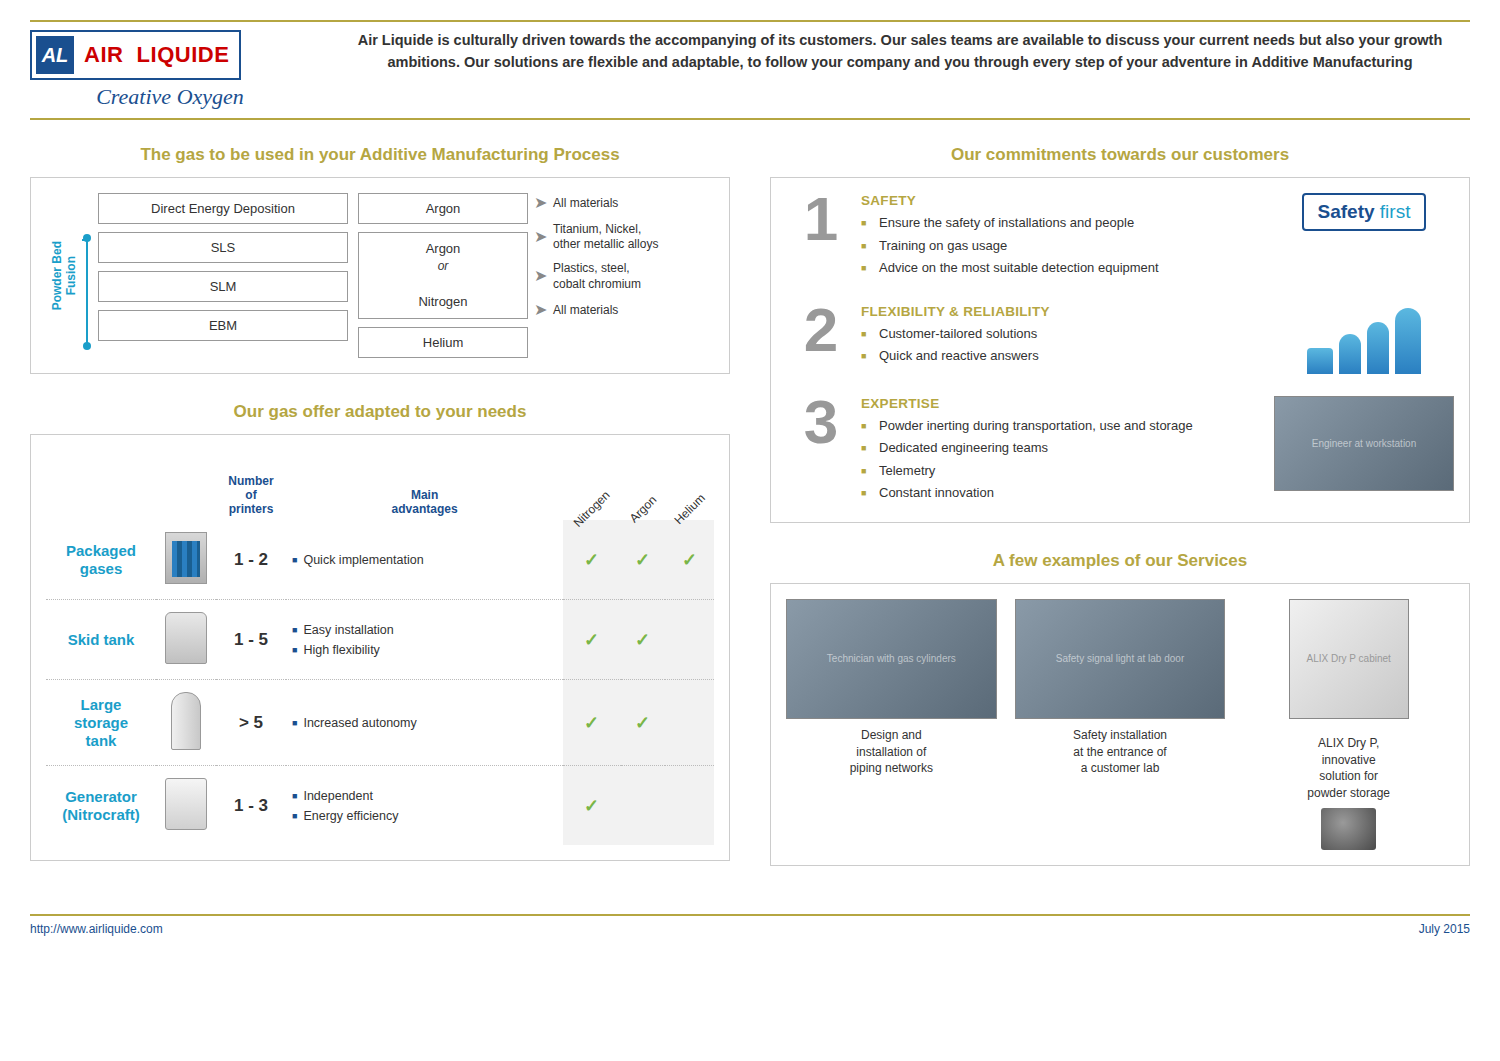AL
AIR LIQUIDE
Creative Oxygen
Air Liquide is culturally driven towards the accompanying of its customers. Our sales teams are available to discuss your current needs but also your growth ambitions. Our solutions are flexible and adaptable, to follow your company and you through every step of your adventure in Additive Manufacturing
The gas to be used in your Additive Manufacturing Process
Powder Bed
Fusion
Direct Energy Deposition
SLS
SLM
EBM
Argon
Argon
or
Nitrogen
Helium
➤All materials
➤Titanium, Nickel,
other metallic alloys
➤Plastics, steel,
cobalt chromium
➤All materials
Our gas offer adapted to your needs
| | | Number of printers | Main advantages | Nitrogen | Argon | Helium |
| --- | --- | --- | --- | --- | --- | --- |
| Packaged gases | | 1 - 2 | ■ Quick implementation | ✓ | ✓ | ✓ |
| Skid tank | | 1 - 5 | ■ Easy installation ■ High flexibility | ✓ | ✓ | |
| Large storage tank | | > 5 | ■ Increased autonomy | ✓ | ✓ | |
| Generator (Nitrocraft) | | 1 - 3 | ■ Independent ■ Energy efficiency | ✓ | | |
Our commitments towards our customers
1
SAFETY
Ensure the safety of installations and people
Training on gas usage
Advice on the most suitable detection equipment
Safety first
2
FLEXIBILITY & RELIABILITY
Customer-tailored solutions
Quick and reactive answers
3
EXPERTISE
Powder inerting during transportation, use and storage
Dedicated engineering teams
Telemetry
Constant innovation
Engineer at workstation
A few examples of our Services
Technician with gas cylinders
Design and
installation of
piping networks
Safety signal light at lab door
Safety installation
at the entrance of
a customer lab
ALIX Dry P cabinet
ALIX Dry P,
innovative
solution for
powder storage
http://www.airliquide.com July 2015